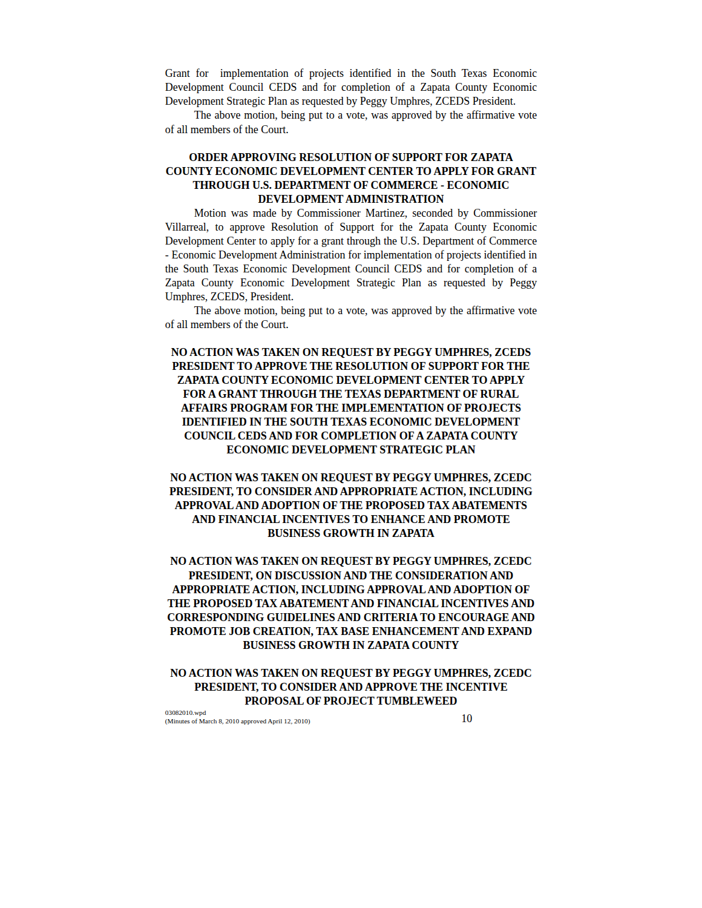Grant for implementation of projects identified in the South Texas Economic Development Council CEDS and for completion of a Zapata County Economic Development Strategic Plan as requested by Peggy Umphres, ZCEDS President.
The above motion, being put to a vote, was approved by the affirmative vote of all members of the Court.
Order Approving Resolution of Support for Zapata County Economic Development Center to Apply for Grant Through U.S. Department of Commerce - Economic Development Administration
Motion was made by Commissioner Martinez, seconded by Commissioner Villarreal, to approve Resolution of Support for the Zapata County Economic Development Center to apply for a grant through the U.S. Department of Commerce - Economic Development Administration for implementation of projects identified in the South Texas Economic Development Council CEDS and for completion of a Zapata County Economic Development Strategic Plan as requested by Peggy Umphres, ZCEDS, President.
The above motion, being put to a vote, was approved by the affirmative vote of all members of the Court.
No Action Was Taken on Request by Peggy Umphres, ZCEDS President to Approve the Resolution of Support for the Zapata County Economic Development Center to Apply for a Grant Through the Texas Department of Rural Affairs Program for the Implementation of Projects Identified in the South Texas Economic Development Council CEDS and for Completion of a Zapata County Economic Development Strategic Plan
No Action Was Taken on Request by Peggy Umphres, ZCEDC President, to Consider and Appropriate Action, Including Approval and Adoption of the Proposed Tax Abatements and Financial Incentives to Enhance and Promote Business Growth in Zapata
No Action Was Taken on Request by Peggy Umphres, ZCEDC President, on Discussion and the Consideration and Appropriate Action, Including Approval and Adoption of the Proposed Tax Abatement and Financial Incentives and Corresponding Guidelines and Criteria to Encourage and Promote Job Creation, Tax Base Enhancement and Expand Business Growth in Zapata County
No Action Was Taken on Request by Peggy Umphres, ZCEDC President, to Consider and Approve the Incentive Proposal of Project Tumbleweed
03082010.wpd
(Minutes of March 8, 2010 approved April 12, 2010) 10